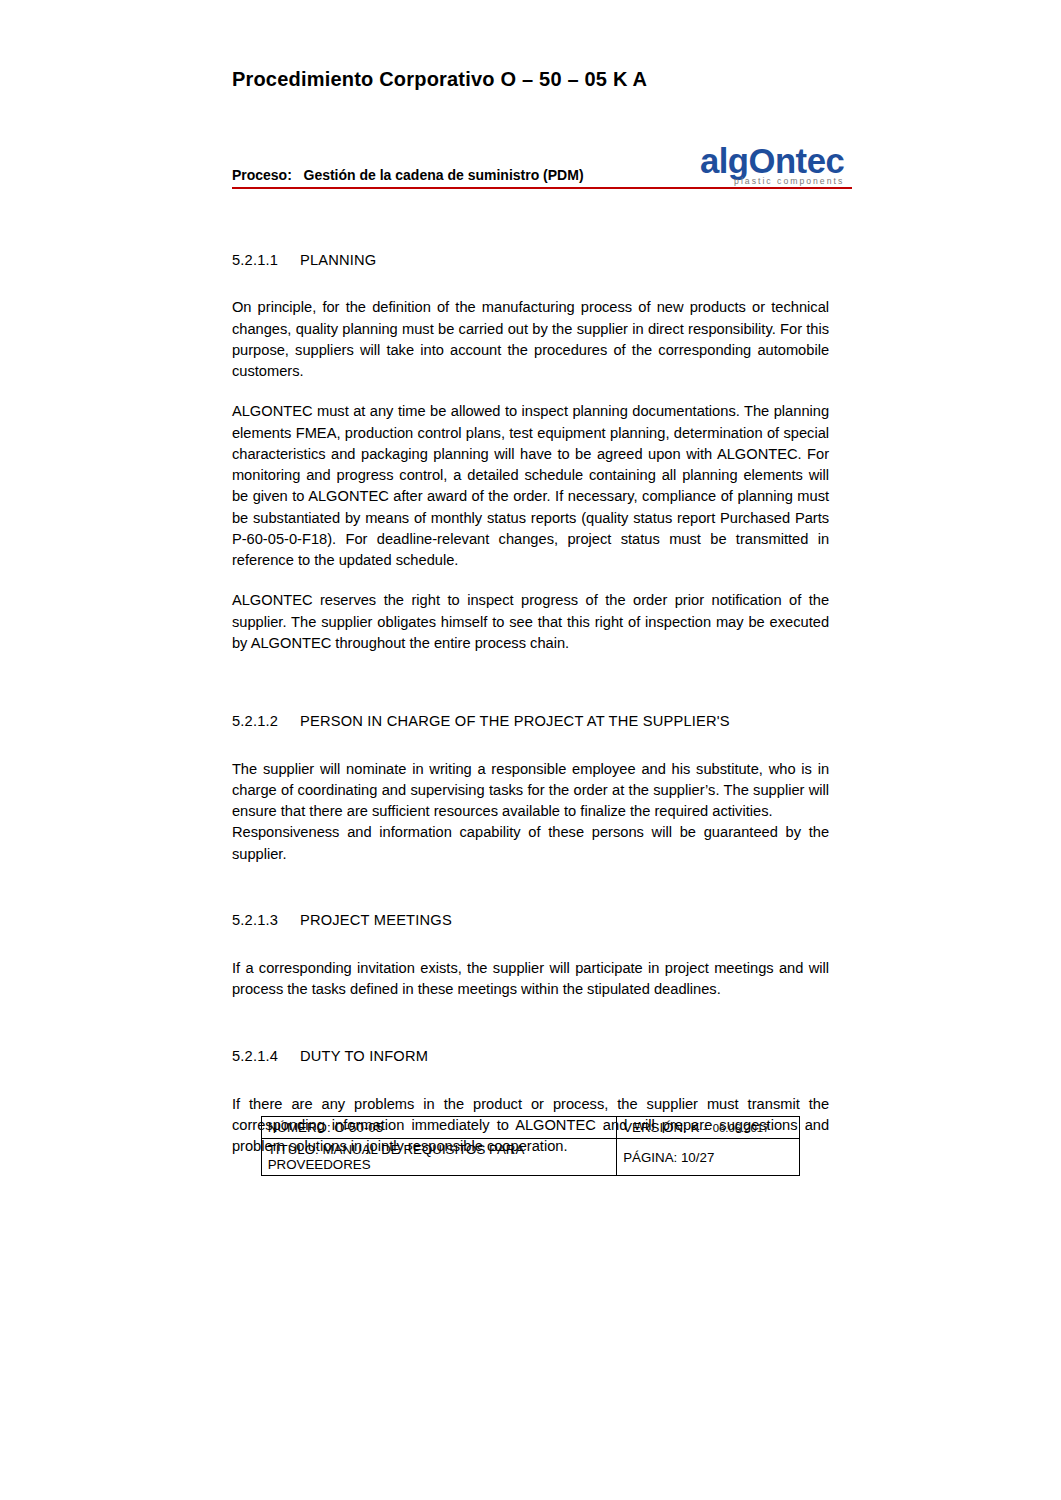Procedimiento Corporativo O – 50 – 05 K A
Proceso: Gestión de la cadena de suministro (PDM)
algOntec
plastic components
5.2.1.1 PLANNING
On principle, for the definition of the manufacturing process of new products or technical changes, quality planning must be carried out by the supplier in direct responsibility. For this purpose, suppliers will take into account the procedures of the corresponding automobile customers.
ALGONTEC must at any time be allowed to inspect planning documentations. The planning elements FMEA, production control plans, test equipment planning, determination of special characteristics and packaging planning will have to be agreed upon with ALGONTEC. For monitoring and progress control, a detailed schedule containing all planning elements will be given to ALGONTEC after award of the order. If necessary, compliance of planning must be substantiated by means of monthly status reports (quality status report Purchased Parts P-60-05-0-F18). For deadline-relevant changes, project status must be transmitted in reference to the updated schedule.
ALGONTEC reserves the right to inspect progress of the order prior notification of the supplier. The supplier obligates himself to see that this right of inspection may be executed by ALGONTEC throughout the entire process chain.
5.2.1.2 PERSON IN CHARGE OF THE PROJECT AT THE SUPPLIER'S
The supplier will nominate in writing a responsible employee and his substitute, who is in charge of coordinating and supervising tasks for the order at the supplier’s. The supplier will ensure that there are sufficient resources available to finalize the required activities.
Responsiveness and information capability of these persons will be guaranteed by the supplier.
5.2.1.3 PROJECT MEETINGS
If a corresponding invitation exists, the supplier will participate in project meetings and will process the tasks defined in these meetings within the stipulated deadlines.
5.2.1.4 DUTY TO INFORM
If there are any problems in the product or process, the supplier must transmit the corresponding information immediately to ALGONTEC and will prepare suggestions and problem solutions in jointly responsible cooperation.
| NÚMERO: O-50-05 | VERSIÓN: K – 06.06.2017 |
| TÍTULO: MANUAL DE REQUISITOS PARA PROVEEDORES | PÁGINA: 10/27 |